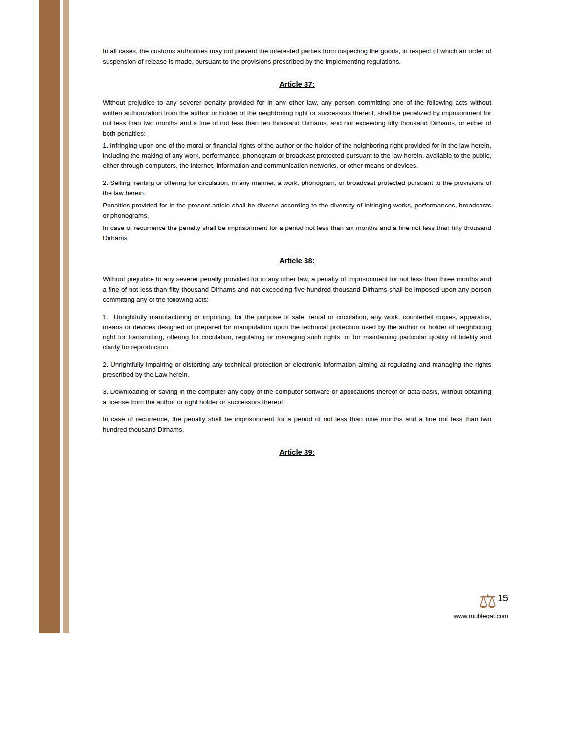In all cases, the customs authorities may not prevent the interested parties from inspecting the goods, in respect of which an order of suspension of release is made, pursuant to the provisions prescribed by the Implementing regulations.
Article 37:
Without prejudice to any severer penalty provided for in any other law, any person committing one of the following acts without written authorization from the author or holder of the neighboring right or successors thereof, shall be penalized by imprisonment for not less than two months and a fine of not less than ten thousand Dirhams, and not exceeding fifty thousand Dirhams, or either of both penalties:-
1. Infringing upon one of the moral or financial rights of the author or the holder of the neighboring right provided for in the law herein, including the making of any work, performance, phonogram or broadcast protected pursuant to the law herein, available to the public, either through computers, the internet, information and communication networks, or other means or devices.
2. Selling, renting or offering for circulation, in any manner, a work, phonogram, or broadcast protected pursuant to the provisions of the law herein.
Penalties provided for in the present article shall be diverse according to the diversity of infringing works, performances, broadcasts or phonograms.
In case of recurrence the penalty shall be imprisonment for a period not less than six months and a fine not less than fifty thousand Dirhams
Article 38:
Without prejudice to any severer penalty provided for in any other law, a penalty of imprisonment for not less than three months and a fine of not less than fifty thousand Dirhams and not exceeding five hundred thousand Dirhams shall be imposed upon any person committing any of the following acts:-
1. Unrightfully manufacturing or importing, for the purpose of sale, rental or circulation, any work, counterfeit copies, apparatus, means or devices designed or prepared for manipulation upon the technical protection used by the author or holder of neighboring right for transmitting, offering for circulation, regulating or managing such rights; or for maintaining particular quality of fidelity and clarity for reproduction.
2. Unrightfully impairing or distorting any technical protection or electronic information aiming at regulating and managing the rights prescribed by the Law herein.
3. Downloading or saving in the computer any copy of the computer software or applications thereof or data basis, without obtaining a license from the author or right holder or successors thereof.
In case of recurrence, the penalty shall be imprisonment for a period of not less than nine months and a fine not less than two hundred thousand Dirhams.
Article 39:
⚖    15
www.mublegal.com